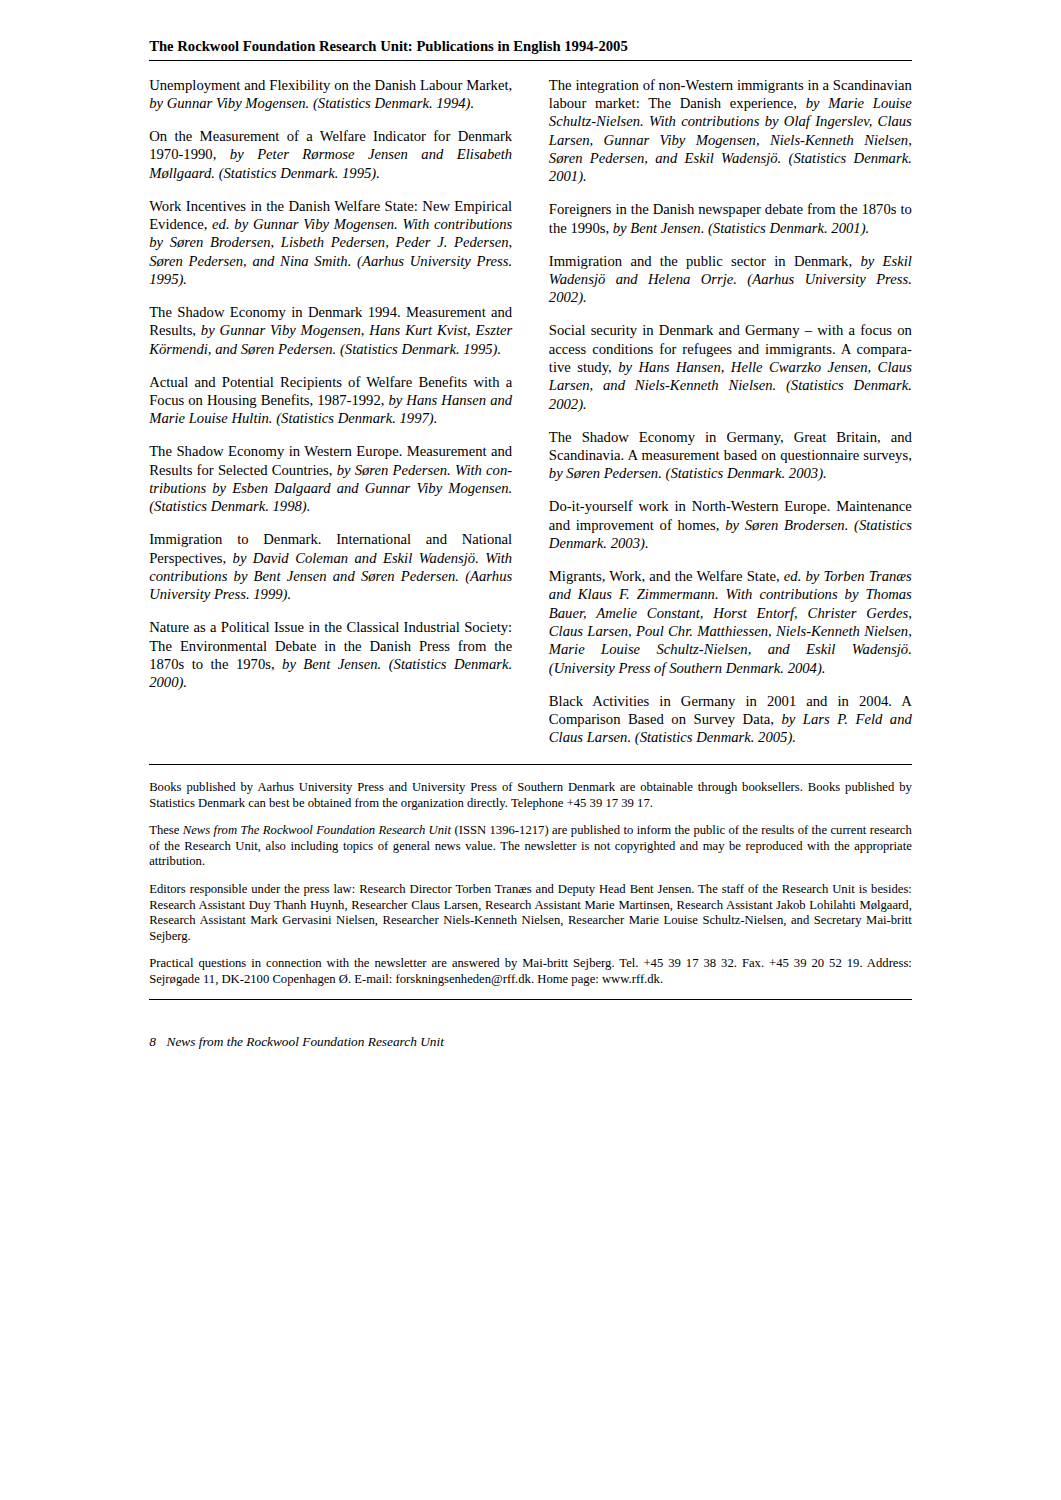The Rockwool Foundation Research Unit: Publications in English 1994-2005
Unemployment and Flexibility on the Danish Labour Market, by Gunnar Viby Mogensen. (Statistics Denmark. 1994).
On the Measurement of a Welfare Indicator for Denmark 1970-1990, by Peter Rørmose Jensen and Elisabeth Møllgaard. (Statistics Denmark. 1995).
Work Incentives in the Danish Welfare State: New Empirical Evidence, ed. by Gunnar Viby Mogensen. With contributions by Søren Brodersen, Lisbeth Pedersen, Peder J. Pedersen, Søren Pedersen, and Nina Smith. (Aarhus University Press. 1995).
The Shadow Economy in Denmark 1994. Measurement and Results, by Gunnar Viby Mogensen, Hans Kurt Kvist, Eszter Körmendi, and Søren Pedersen. (Statistics Denmark. 1995).
Actual and Potential Recipients of Welfare Benefits with a Focus on Housing Benefits, 1987-1992, by Hans Hansen and Marie Louise Hultin. (Statistics Denmark. 1997).
The Shadow Economy in Western Europe. Measurement and Results for Selected Countries, by Søren Pedersen. With contributions by Esben Dalgaard and Gunnar Viby Mogensen. (Statistics Denmark. 1998).
Immigration to Denmark. International and National Perspectives, by David Coleman and Eskil Wadensjö. With contributions by Bent Jensen and Søren Pedersen. (Aarhus University Press. 1999).
Nature as a Political Issue in the Classical Industrial Society: The Environmental Debate in the Danish Press from the 1870s to the 1970s, by Bent Jensen. (Statistics Denmark. 2000).
The integration of non-Western immigrants in a Scandinavian labour market: The Danish experience, by Marie Louise Schultz-Nielsen. With contributions by Olaf Ingerslev, Claus Larsen, Gunnar Viby Mogensen, Niels-Kenneth Nielsen, Søren Pedersen, and Eskil Wadensjö. (Statistics Denmark. 2001).
Foreigners in the Danish newspaper debate from the 1870s to the 1990s, by Bent Jensen. (Statistics Denmark. 2001).
Immigration and the public sector in Denmark, by Eskil Wadensjö and Helena Orrje. (Aarhus University Press. 2002).
Social security in Denmark and Germany – with a focus on access conditions for refugees and immigrants. A comparative study, by Hans Hansen, Helle Cwarzko Jensen, Claus Larsen, and Niels-Kenneth Nielsen. (Statistics Denmark. 2002).
The Shadow Economy in Germany, Great Britain, and Scandinavia. A measurement based on questionnaire surveys, by Søren Pedersen. (Statistics Denmark. 2003).
Do-it-yourself work in North-Western Europe. Maintenance and improvement of homes, by Søren Brodersen. (Statistics Denmark. 2003).
Migrants, Work, and the Welfare State, ed. by Torben Tranæs and Klaus F. Zimmermann. With contributions by Thomas Bauer, Amelie Constant, Horst Entorf, Christer Gerdes, Claus Larsen, Poul Chr. Matthiessen, Niels-Kenneth Nielsen, Marie Louise Schultz-Nielsen, and Eskil Wadensjö. (University Press of Southern Denmark. 2004).
Black Activities in Germany in 2001 and in 2004. A Comparison Based on Survey Data, by Lars P. Feld and Claus Larsen. (Statistics Denmark. 2005).
Books published by Aarhus University Press and University Press of Southern Denmark are obtainable through booksellers. Books published by Statistics Denmark can best be obtained from the organization directly. Telephone +45 39 17 39 17.
These News from The Rockwool Foundation Research Unit (ISSN 1396-1217) are published to inform the public of the results of the current research of the Research Unit, also including topics of general news value. The newsletter is not copyrighted and may be reproduced with the appropriate attribution.
Editors responsible under the press law: Research Director Torben Tranæs and Deputy Head Bent Jensen. The staff of the Research Unit is besides: Research Assistant Duy Thanh Huynh, Researcher Claus Larsen, Research Assistant Marie Martinsen, Research Assistant Jakob Lohilahti Mølgaard, Research Assistant Mark Gervasini Nielsen, Researcher Niels-Kenneth Nielsen, Researcher Marie Louise Schultz-Nielsen, and Secretary Mai-britt Sejberg.
Practical questions in connection with the newsletter are answered by Mai-britt Sejberg. Tel. +45 39 17 38 32. Fax. +45 39 20 52 19. Address: Sejrøgade 11, DK-2100 Copenhagen Ø. E-mail: forskningsenheden@rff.dk. Home page: www.rff.dk.
8 News from the Rockwool Foundation Research Unit